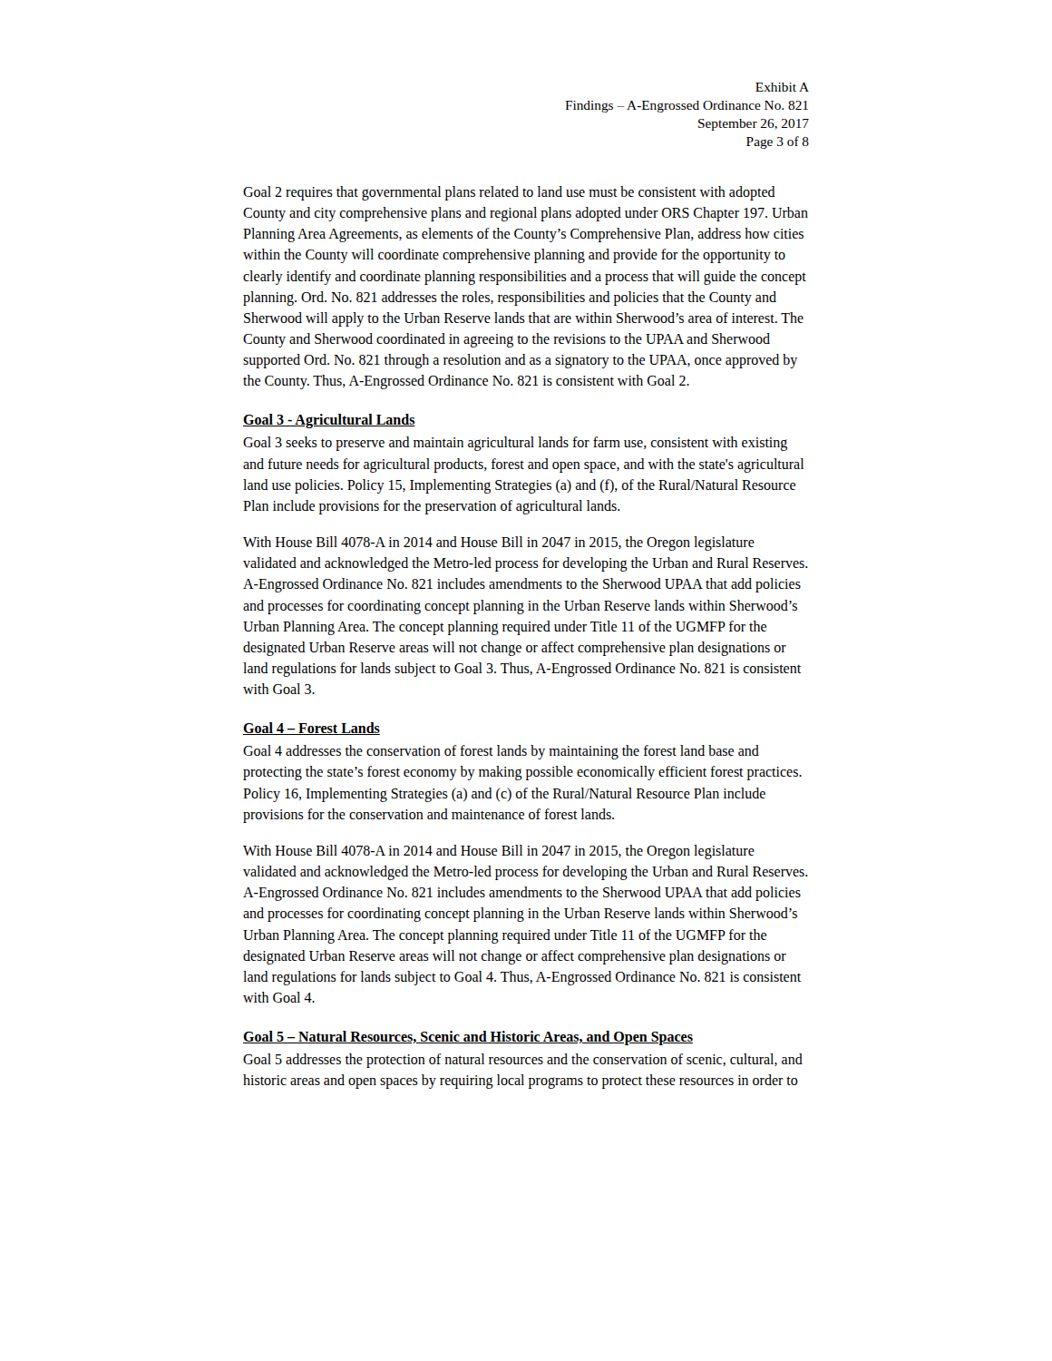Exhibit A
Findings – A-Engrossed Ordinance No. 821
September 26, 2017
Page 3 of 8
Goal 2 requires that governmental plans related to land use must be consistent with adopted County and city comprehensive plans and regional plans adopted under ORS Chapter 197. Urban Planning Area Agreements, as elements of the County’s Comprehensive Plan, address how cities within the County will coordinate comprehensive planning and provide for the opportunity to clearly identify and coordinate planning responsibilities and a process that will guide the concept planning. Ord. No. 821 addresses the roles, responsibilities and policies that the County and Sherwood will apply to the Urban Reserve lands that are within Sherwood’s area of interest. The County and Sherwood coordinated in agreeing to the revisions to the UPAA and Sherwood supported Ord. No. 821 through a resolution and as a signatory to the UPAA, once approved by the County. Thus, A-Engrossed Ordinance No. 821 is consistent with Goal 2.
Goal 3 - Agricultural Lands
Goal 3 seeks to preserve and maintain agricultural lands for farm use, consistent with existing and future needs for agricultural products, forest and open space, and with the state's agricultural land use policies. Policy 15, Implementing Strategies (a) and (f), of the Rural/Natural Resource Plan include provisions for the preservation of agricultural lands.
With House Bill 4078-A in 2014 and House Bill in 2047 in 2015, the Oregon legislature validated and acknowledged the Metro-led process for developing the Urban and Rural Reserves. A-Engrossed Ordinance No. 821 includes amendments to the Sherwood UPAA that add policies and processes for coordinating concept planning in the Urban Reserve lands within Sherwood’s Urban Planning Area. The concept planning required under Title 11 of the UGMFP for the designated Urban Reserve areas will not change or affect comprehensive plan designations or land regulations for lands subject to Goal 3. Thus, A-Engrossed Ordinance No. 821 is consistent with Goal 3.
Goal 4 – Forest Lands
Goal 4 addresses the conservation of forest lands by maintaining the forest land base and protecting the state’s forest economy by making possible economically efficient forest practices. Policy 16, Implementing Strategies (a) and (c) of the Rural/Natural Resource Plan include provisions for the conservation and maintenance of forest lands.
With House Bill 4078-A in 2014 and House Bill in 2047 in 2015, the Oregon legislature validated and acknowledged the Metro-led process for developing the Urban and Rural Reserves. A-Engrossed Ordinance No. 821 includes amendments to the Sherwood UPAA that add policies and processes for coordinating concept planning in the Urban Reserve lands within Sherwood’s Urban Planning Area. The concept planning required under Title 11 of the UGMFP for the designated Urban Reserve areas will not change or affect comprehensive plan designations or land regulations for lands subject to Goal 4. Thus, A-Engrossed Ordinance No. 821 is consistent with Goal 4.
Goal 5 – Natural Resources, Scenic and Historic Areas, and Open Spaces
Goal 5 addresses the protection of natural resources and the conservation of scenic, cultural, and historic areas and open spaces by requiring local programs to protect these resources in order to